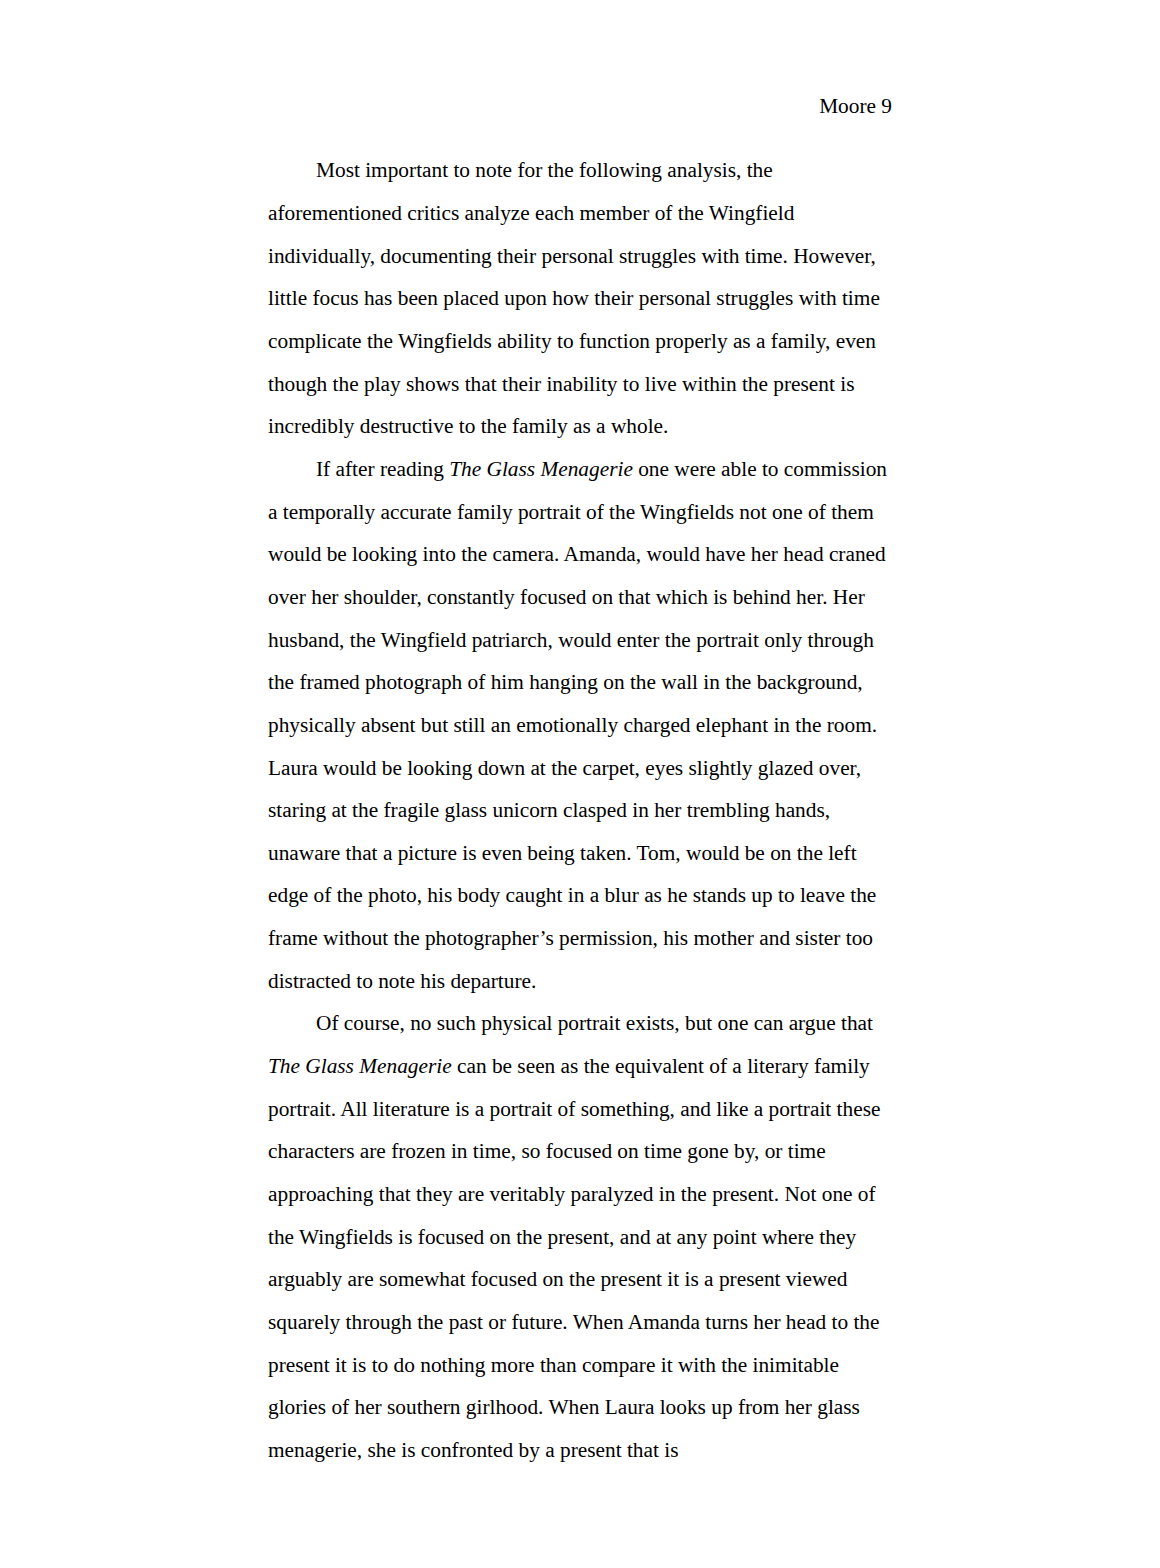Moore 9
Most important to note for the following analysis, the aforementioned critics analyze each member of the Wingfield individually, documenting their personal struggles with time. However, little focus has been placed upon how their personal struggles with time complicate the Wingfields ability to function properly as a family, even though the play shows that their inability to live within the present is incredibly destructive to the family as a whole.
If after reading The Glass Menagerie one were able to commission a temporally accurate family portrait of the Wingfields not one of them would be looking into the camera. Amanda, would have her head craned over her shoulder, constantly focused on that which is behind her. Her husband, the Wingfield patriarch, would enter the portrait only through the framed photograph of him hanging on the wall in the background, physically absent but still an emotionally charged elephant in the room. Laura would be looking down at the carpet, eyes slightly glazed over, staring at the fragile glass unicorn clasped in her trembling hands, unaware that a picture is even being taken. Tom, would be on the left edge of the photo, his body caught in a blur as he stands up to leave the frame without the photographer’s permission, his mother and sister too distracted to note his departure.
Of course, no such physical portrait exists, but one can argue that The Glass Menagerie can be seen as the equivalent of a literary family portrait. All literature is a portrait of something, and like a portrait these characters are frozen in time, so focused on time gone by, or time approaching that they are veritably paralyzed in the present. Not one of the Wingfields is focused on the present, and at any point where they arguably are somewhat focused on the present it is a present viewed squarely through the past or future. When Amanda turns her head to the present it is to do nothing more than compare it with the inimitable glories of her southern girlhood. When Laura looks up from her glass menagerie, she is confronted by a present that is